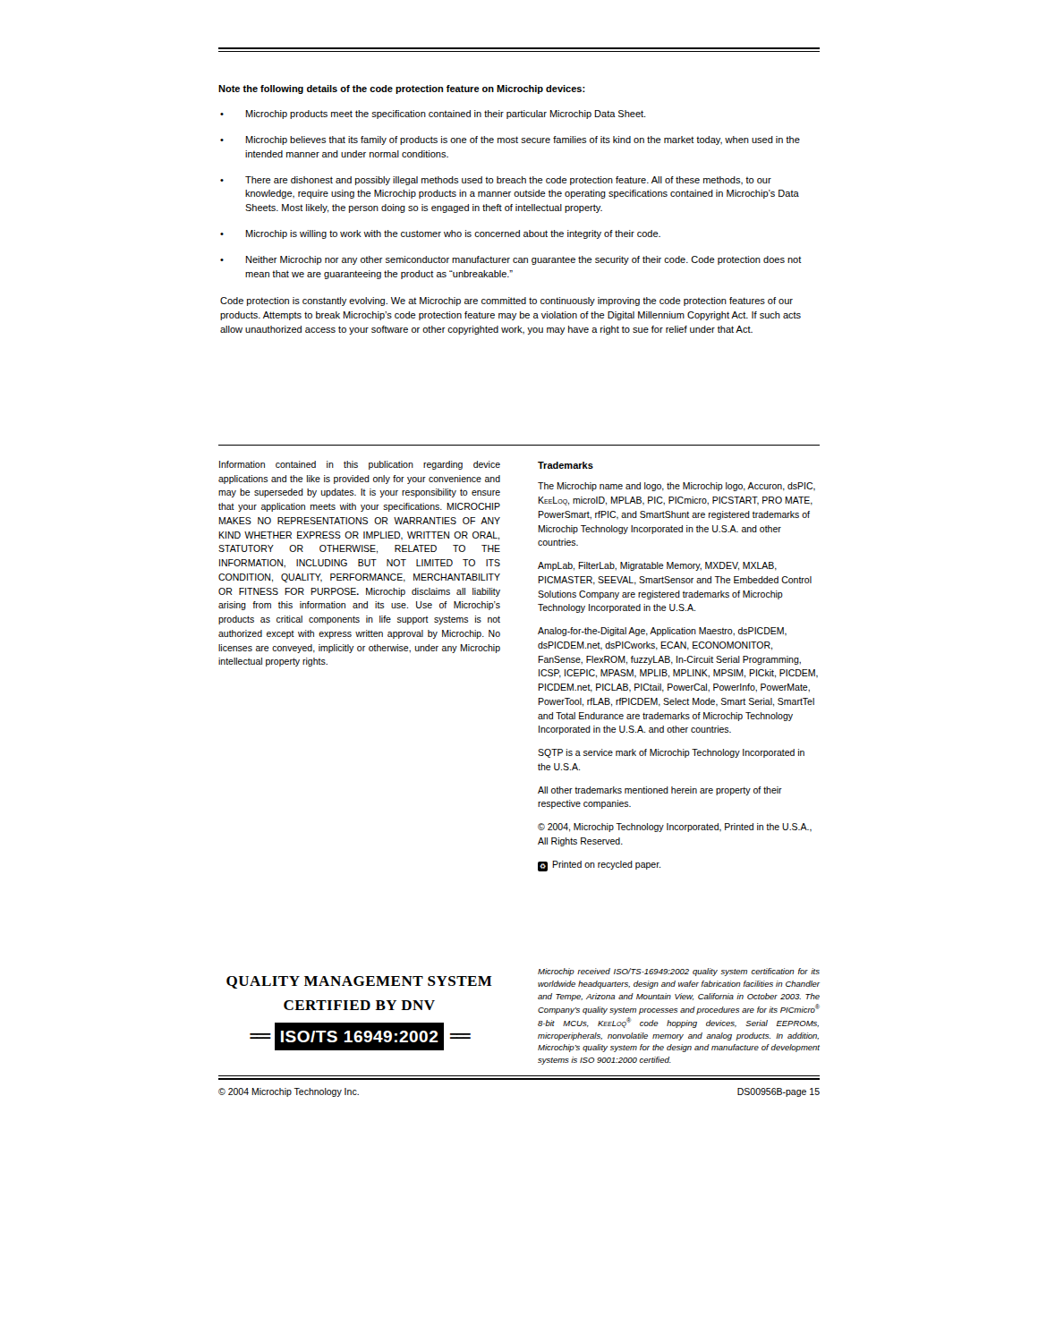Note the following details of the code protection feature on Microchip devices:
Microchip products meet the specification contained in their particular Microchip Data Sheet.
Microchip believes that its family of products is one of the most secure families of its kind on the market today, when used in the intended manner and under normal conditions.
There are dishonest and possibly illegal methods used to breach the code protection feature. All of these methods, to our knowledge, require using the Microchip products in a manner outside the operating specifications contained in Microchip’s Data Sheets. Most likely, the person doing so is engaged in theft of intellectual property.
Microchip is willing to work with the customer who is concerned about the integrity of their code.
Neither Microchip nor any other semiconductor manufacturer can guarantee the security of their code. Code protection does not mean that we are guaranteeing the product as “unbreakable.”
Code protection is constantly evolving. We at Microchip are committed to continuously improving the code protection features of our products. Attempts to break Microchip’s code protection feature may be a violation of the Digital Millennium Copyright Act. If such acts allow unauthorized access to your software or other copyrighted work, you may have a right to sue for relief under that Act.
Information contained in this publication regarding device applications and the like is provided only for your convenience and may be superseded by updates. It is your responsibility to ensure that your application meets with your specifications. MICROCHIP MAKES NO REPRESENTATIONS OR WARRANTIES OF ANY KIND WHETHER EXPRESS OR IMPLIED, WRITTEN OR ORAL, STATUTORY OR OTHERWISE, RELATED TO THE INFORMATION, INCLUDING BUT NOT LIMITED TO ITS CONDITION, QUALITY, PERFORMANCE, MERCHANTABILITY OR FITNESS FOR PURPOSE. Microchip disclaims all liability arising from this information and its use. Use of Microchip’s products as critical components in life support systems is not authorized except with express written approval by Microchip. No licenses are conveyed, implicitly or otherwise, under any Microchip intellectual property rights.
Trademarks
The Microchip name and logo, the Microchip logo, Accuron, dsPIC, KeeLoq, microID, MPLAB, PIC, PICmicro, PICSTART, PRO MATE, PowerSmart, rfPIC, and SmartShunt are registered trademarks of Microchip Technology Incorporated in the U.S.A. and other countries.
AmpLab, FilterLab, Migratable Memory, MXDEV, MXLAB, PICMASTER, SEEVAL, SmartSensor and The Embedded Control Solutions Company are registered trademarks of Microchip Technology Incorporated in the U.S.A.
Analog-for-the-Digital Age, Application Maestro, dsPICDEM, dsPICDEM.net, dsPICworks, ECAN, ECONOMONITOR, FanSense, FlexROM, fuzzyLAB, In-Circuit Serial Programming, ICSP, ICEPIC, MPASM, MPLIB, MPLINK, MPSIM, PICkit, PICDEM, PICDEM.net, PICLAB, PICtail, PowerCal, PowerInfo, PowerMate, PowerTool, rfLAB, rfPICDEM, Select Mode, Smart Serial, SmartTel and Total Endurance are trademarks of Microchip Technology Incorporated in the U.S.A. and other countries.
SQTP is a service mark of Microchip Technology Incorporated in the U.S.A.
All other trademarks mentioned herein are property of their respective companies.
© 2004, Microchip Technology Incorporated, Printed in the U.S.A., All Rights Reserved.
♻Printed on recycled paper.
QUALITY MANAGEMENT SYSTEM
CERTIFIED BY DNV
=== ISO/TS 16949:2002 ===
Microchip received ISO/TS-16949:2002 quality system certification for its worldwide headquarters, design and wafer fabrication facilities in Chandler and Tempe, Arizona and Mountain View, California in October 2003. The Company’s quality system processes and procedures are for its PICmicro® 8-bit MCUs, KeeLoq® code hopping devices, Serial EEPROMs, microperipherals, nonvolatile memory and analog products. In addition, Microchip’s quality system for the design and manufacture of development systems is ISO 9001:2000 certified.
© 2004 Microchip Technology Inc.
DS00956B-page 15